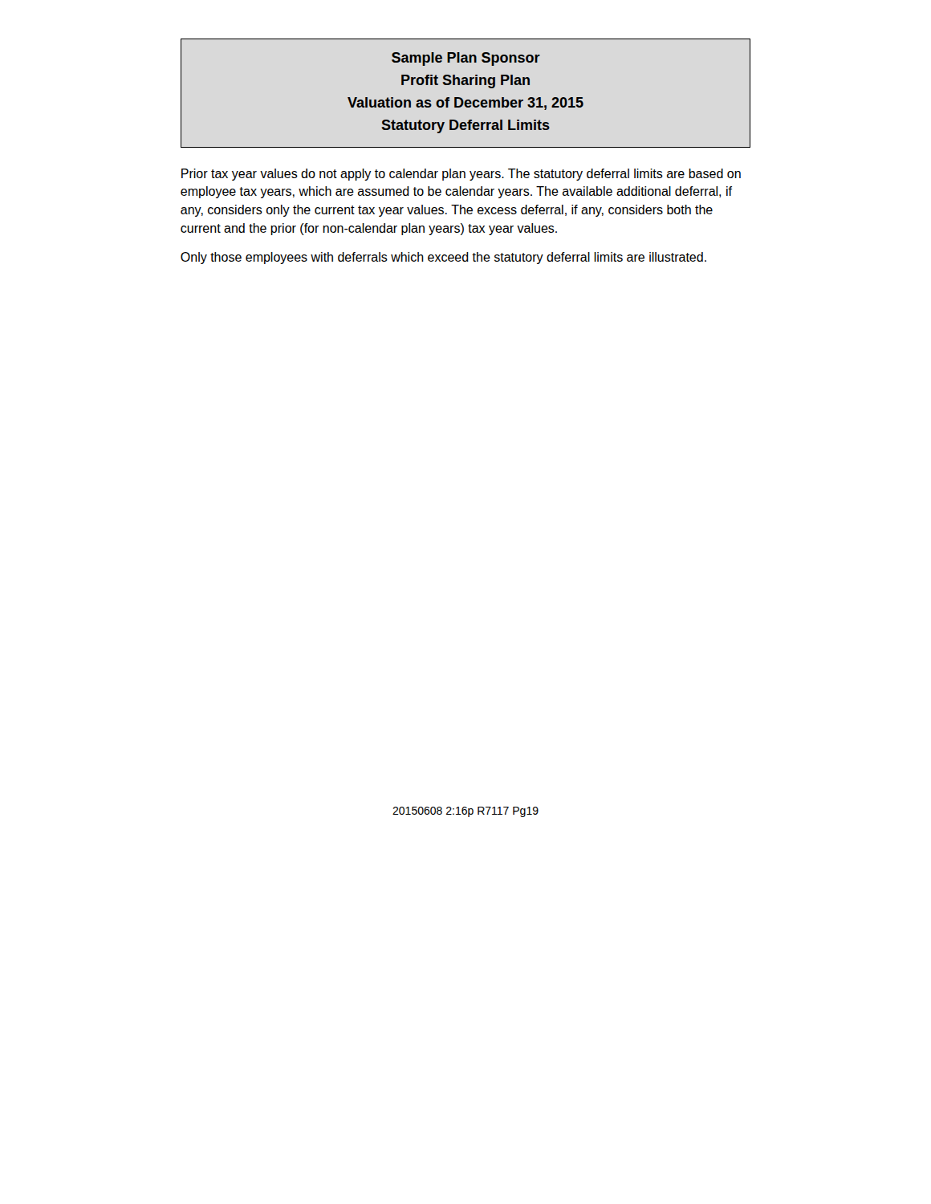Sample Plan Sponsor
Profit Sharing Plan
Valuation as of December 31, 2015
Statutory Deferral Limits
Prior tax year values do not apply to calendar plan years. The statutory deferral limits are based on employee tax years, which are assumed to be calendar years. The available additional deferral, if any, considers only the current tax year values. The excess deferral, if any, considers both the current and the prior (for non-calendar plan years) tax year values.
Only those employees with deferrals which exceed the statutory deferral limits are illustrated.
20150608 2:16p R7117 Pg19